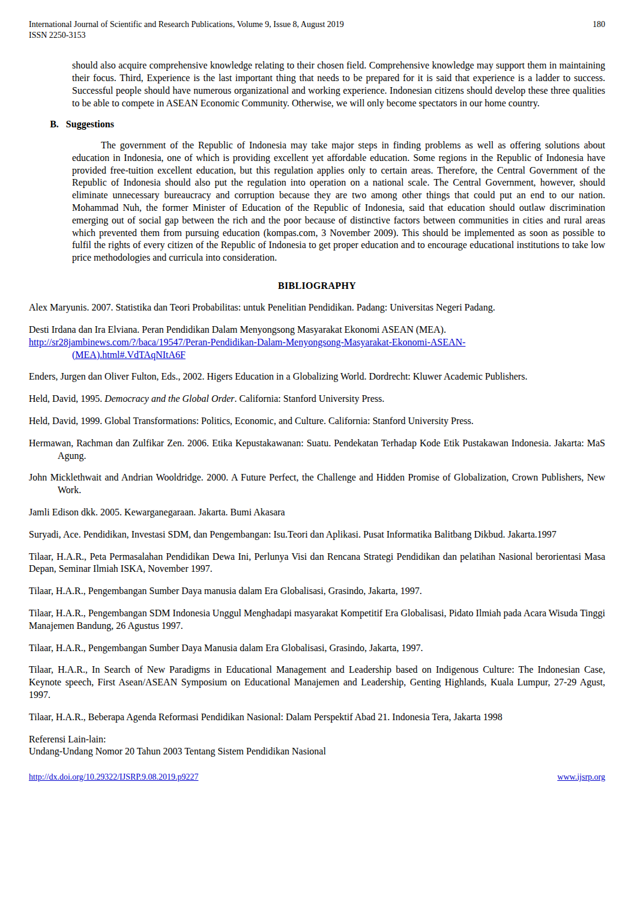International Journal of Scientific and Research Publications, Volume 9, Issue 8, August 2019
ISSN 2250-3153
180
should also acquire comprehensive knowledge relating to their chosen field. Comprehensive knowledge may support them in maintaining their focus. Third, Experience is the last important thing that needs to be prepared for it is said that experience is a ladder to success. Successful people should have numerous organizational and working experience. Indonesian citizens should develop these three qualities to be able to compete in ASEAN Economic Community. Otherwise, we will only become spectators in our home country.
B. Suggestions
The government of the Republic of Indonesia may take major steps in finding problems as well as offering solutions about education in Indonesia, one of which is providing excellent yet affordable education. Some regions in the Republic of Indonesia have provided free-tuition excellent education, but this regulation applies only to certain areas. Therefore, the Central Government of the Republic of Indonesia should also put the regulation into operation on a national scale. The Central Government, however, should eliminate unnecessary bureaucracy and corruption because they are two among other things that could put an end to our nation. Mohammad Nuh, the former Minister of Education of the Republic of Indonesia, said that education should outlaw discrimination emerging out of social gap between the rich and the poor because of distinctive factors between communities in cities and rural areas which prevented them from pursuing education (kompas.com, 3 November 2009). This should be implemented as soon as possible to fulfil the rights of every citizen of the Republic of Indonesia to get proper education and to encourage educational institutions to take low price methodologies and curricula into consideration.
BIBLIOGRAPHY
Alex Maryunis. 2007. Statistika dan Teori Probabilitas: untuk Penelitian Pendidikan. Padang: Universitas Negeri Padang.
Desti Irdana dan Ira Elviana. Peran Pendidikan Dalam Menyongsong Masyarakat Ekonomi ASEAN (MEA).
http://sr28jambinews.com/?/baca/19547/Peran-Pendidikan-Dalam-Menyongsong-Masyarakat-Ekonomi-ASEAN-(MEA).html#.VdTAqNItA6F
Enders, Jurgen dan Oliver Fulton, Eds., 2002. Higers Education in a Globalizing World. Dordrecht: Kluwer Academic Publishers.
Held, David, 1995. Democracy and the Global Order. California: Stanford University Press.
Held, David, 1999. Global Transformations: Politics, Economic, and Culture. California: Stanford University Press.
Hermawan, Rachman dan Zulfikar Zen. 2006. Etika Kepustakawanan: Suatu. Pendekatan Terhadap Kode Etik Pustakawan Indonesia. Jakarta: MaS Agung.
John Micklethwait and Andrian Wooldridge. 2000. A Future Perfect, the Challenge and Hidden Promise of Globalization, Crown Publishers, New Work.
Jamli Edison dkk. 2005. Kewarganegaraan. Jakarta. Bumi Akasara
Suryadi, Ace. Pendidikan, Investasi SDM, dan Pengembangan: Isu.Teori dan Aplikasi. Pusat Informatika Balitbang Dikbud. Jakarta.1997
Tilaar, H.A.R., Peta Permasalahan Pendidikan Dewa Ini, Perlunya Visi dan Rencana Strategi Pendidikan dan pelatihan Nasional berorientasi Masa Depan, Seminar Ilmiah ISKA, November 1997.
Tilaar, H.A.R., Pengembangan Sumber Daya manusia dalam Era Globalisasi, Grasindo, Jakarta, 1997.
Tilaar, H.A.R., Pengembangan SDM Indonesia Unggul Menghadapi masyarakat Kompetitif Era Globalisasi, Pidato Ilmiah pada Acara Wisuda Tinggi Manajemen Bandung, 26 Agustus 1997.
Tilaar, H.A.R., Pengembangan Sumber Daya Manusia dalam Era Globalisasi, Grasindo, Jakarta, 1997.
Tilaar, H.A.R., In Search of New Paradigms in Educational Management and Leadership based on Indigenous Culture: The Indonesian Case, Keynote speech, First Asean/ASEAN Symposium on Educational Manajemen and Leadership, Genting Highlands, Kuala Lumpur, 27-29 Agust, 1997.
Tilaar, H.A.R., Beberapa Agenda Reformasi Pendidikan Nasional: Dalam Perspektif Abad 21. Indonesia Tera, Jakarta 1998
Referensi Lain-lain:
Undang-Undang Nomor 20 Tahun 2003 Tentang Sistem Pendidikan Nasional
http://dx.doi.org/10.29322/IJSRP.9.08.2019.p9227
www.ijsrp.org